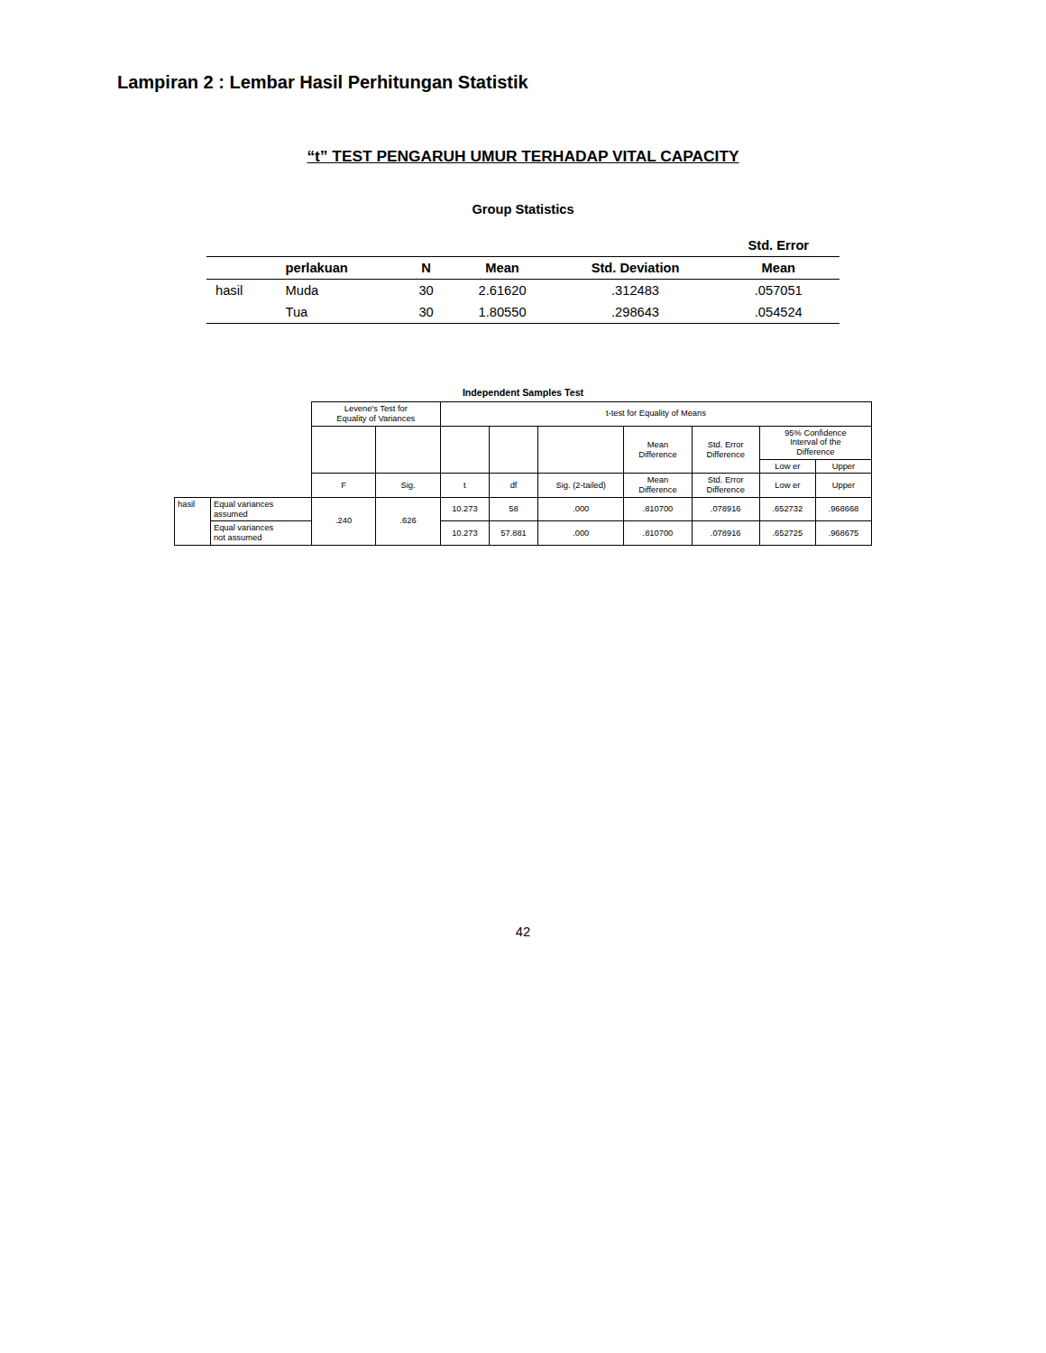Lampiran 2 : Lembar Hasil Perhitungan Statistik
“t” TEST PENGARUH UMUR TERHADAP VITAL CAPACITY
Group Statistics
| | | | | | Std. Error |
| --- | --- | --- | --- | --- | --- |
| | perlakuan | N | Mean | Std. Deviation | Mean |
| hasil | Muda | 30 | 2.61620 | .312483 | .057051 |
| | Tua | 30 | 1.80550 | .298643 | .054524 |
Independent Samples Test
| | Levene's Test for Equality of Variances | t-test for Equality of Means |
| | | | | | Mean Difference | Std. Error Difference | 95% Confidence Interval of the Difference |
| Low er | Upper |
| | | F | Sig. | t | df | Sig. (2-tailed) | Mean Difference | Std. Error Difference | Low er | Upper |
| hasil | Equal variances assumed | .240 | .626 | 10.273 | 58 | .000 | .810700 | .078916 | .652732 | .968668 |
| Equal variances not assumed | 10.273 | 57.881 | .000 | .810700 | .078916 | .652725 | .968675 |
42